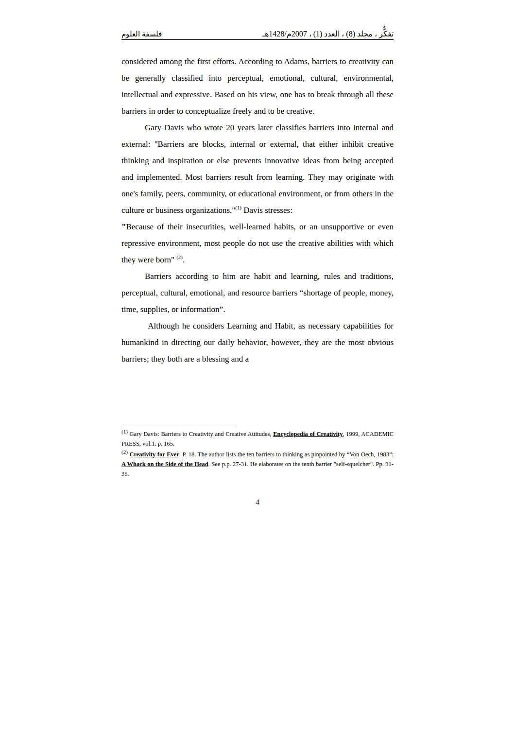فلسفة العلوم
تفكُّر ، مجلد (8) ، العدد (1) ، 2007م/1428هـ
considered among the first efforts. According to Adams, barriers to creativity can be generally classified into perceptual, emotional, cultural, environmental, intellectual and expressive. Based on his view, one has to break through all these barriers in order to conceptualize freely and to be creative.
Gary Davis who wrote 20 years later classifies barriers into internal and external: "Barriers are blocks, internal or external, that either inhibit creative thinking and inspiration or else prevents innovative ideas from being accepted and implemented. Most barriers result from learning. They may originate with one's family, peers, community, or educational environment, or from others in the culture or business organizations."(1) Davis stresses:
"Because of their insecurities, well-learned habits, or an unsupportive or even repressive environment, most people do not use the creative abilities with which they were born" (2).
Barriers according to him are habit and learning, rules and traditions, perceptual, cultural, emotional, and resource barriers “shortage of people, money, time, supplies, or information”.
Although he considers Learning and Habit, as necessary capabilities for humankind in directing our daily behavior, however, they are the most obvious barriers; they both are a blessing and a
(1) Gary Davis: Barriers to Creativity and Creative Attitudes, Encyclopedia of Creativity, 1999, ACADEMIC PRESS, vol.1. p. 165.
(2) Creativity for Ever. P. 18. The author lists the ten barriers to thinking as pinpointed by “Von Oech, 1983”: A Whack on the Side of the Head. See p.p. 27-31. He elaborates on the tenth barrier "self-squelcher". Pp. 31-35.
4